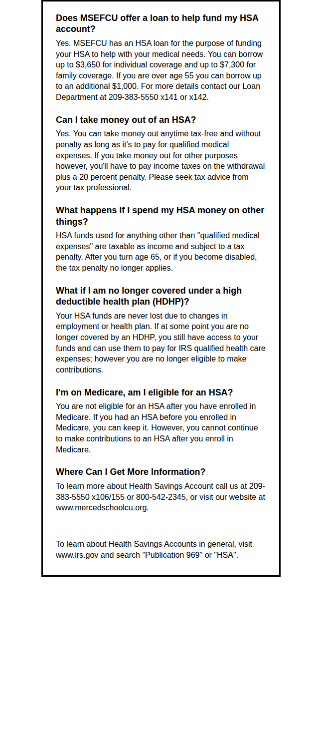Does MSEFCU offer a loan to help fund my HSA account?
Yes. MSEFCU has an HSA loan for the purpose of funding your HSA to help with your medical needs. You can borrow up to $3,650 for individual coverage and up to $7,300 for family coverage. If you are over age 55 you can borrow up to an additional $1,000. For more details contact our Loan Department at 209-383-5550 x141 or x142.
Can I take money out of an HSA?
Yes. You can take money out anytime tax-free and without penalty as long as it's to pay for qualified medical expenses. If you take money out for other purposes however, you'll have to pay income taxes on the withdrawal plus a 20 percent penalty. Please seek tax advice from your tax professional.
What happens if I spend my HSA money on other things?
HSA funds used for anything other than "qualified medical expenses" are taxable as income and subject to a tax penalty. After you turn age 65, or if you become disabled, the tax penalty no longer applies.
What if I am no longer covered under a high deductible health plan (HDHP)?
Your HSA funds are never lost due to changes in employment or health plan. If at some point you are no longer covered by an HDHP, you still have access to your funds and can use them to pay for IRS qualified health care expenses; however you are no longer eligible to make contributions.
I'm on Medicare, am I eligible for an HSA?
You are not eligible for an HSA after you have enrolled in Medicare. If you had an HSA before you enrolled in Medicare, you can keep it. However, you cannot continue to make contributions to an HSA after you enroll in Medicare.
Where Can I Get More Information?
To learn more about Health Savings Account call us at 209-383-5550 x106/155 or 800-542-2345, or visit our website at www.mercedschoolcu.org.
To learn about Health Savings Accounts in general, visit www.irs.gov and search "Publication 969" or "HSA".